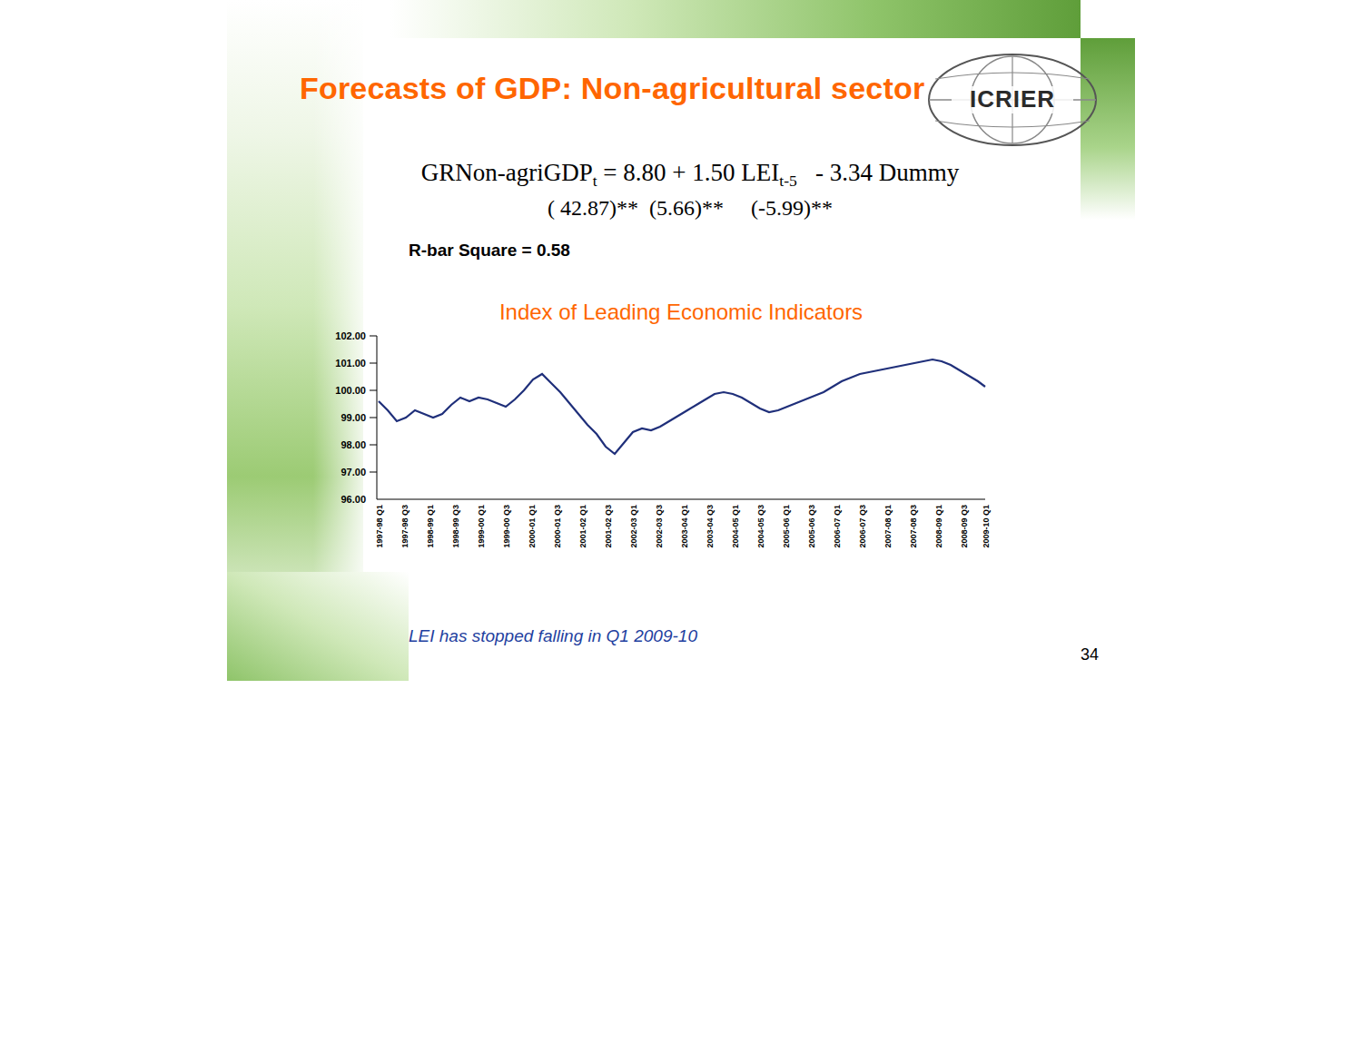ICRIER
Forecasts of GDP: Non-agricultural sector
GRNon-agriGDPt = 8.80 + 1.50 LEIt-5 - 3.34 Dummy
( 42.87)** (5.66)** (-5.99)**
R-bar Square = 0.58
Index of Leading Economic Indicators
102.00 101.00 100.00 99.00 98.00 97.00 96.00 1997-98 Q1 1997-98 Q3 1998-99 Q1 1998-99 Q3 1999-00 Q1 1999-00 Q3 2000-01 Q1 2000-01 Q3 2001-02 Q1 2001-02 Q3 2002-03 Q1 2002-03 Q3 2003-04 Q1 2003-04 Q3 2004-05 Q1 2004-05 Q3 2005-06 Q1 2005-06 Q3 2006-07 Q1 2006-07 Q3 2007-08 Q1 2007-08 Q3 2008-09 Q1 2008-09 Q3 2009-10 Q1
LEI has stopped falling in Q1 2009-10
34